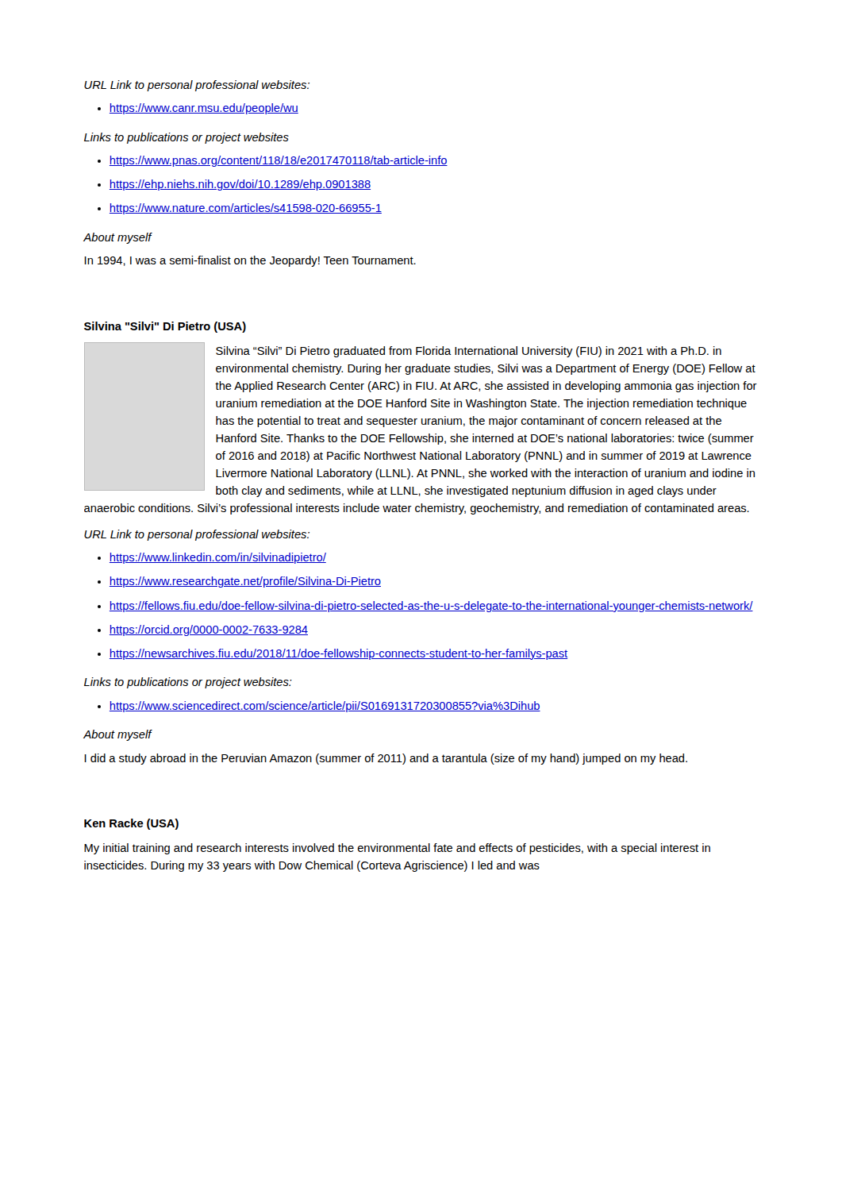URL Link to personal professional websites:
https://www.canr.msu.edu/people/wu
Links to publications or project websites
https://www.pnas.org/content/118/18/e2017470118/tab-article-info
https://ehp.niehs.nih.gov/doi/10.1289/ehp.0901388
https://www.nature.com/articles/s41598-020-66955-1
About myself
In 1994, I was a semi-finalist on the Jeopardy! Teen Tournament.
Silvina "Silvi" Di Pietro (USA)
Silvina “Silvi” Di Pietro graduated from Florida International University (FIU) in 2021 with a Ph.D. in environmental chemistry. During her graduate studies, Silvi was a Department of Energy (DOE) Fellow at the Applied Research Center (ARC) in FIU. At ARC, she assisted in developing ammonia gas injection for uranium remediation at the DOE Hanford Site in Washington State. The injection remediation technique has the potential to treat and sequester uranium, the major contaminant of concern released at the Hanford Site. Thanks to the DOE Fellowship, she interned at DOE’s national laboratories: twice (summer of 2016 and 2018) at Pacific Northwest National Laboratory (PNNL) and in summer of 2019 at Lawrence Livermore National Laboratory (LLNL). At PNNL, she worked with the interaction of uranium and iodine in both clay and sediments, while at LLNL, she investigated neptunium diffusion in aged clays under anaerobic conditions. Silvi’s professional interests include water chemistry, geochemistry, and remediation of contaminated areas.
URL Link to personal professional websites:
https://www.linkedin.com/in/silvinadipietro/
https://www.researchgate.net/profile/Silvina-Di-Pietro
https://fellows.fiu.edu/doe-fellow-silvina-di-pietro-selected-as-the-u-s-delegate-to-the-international-younger-chemists-network/
https://orcid.org/0000-0002-7633-9284
https://newsarchives.fiu.edu/2018/11/doe-fellowship-connects-student-to-her-familys-past
Links to publications or project websites:
https://www.sciencedirect.com/science/article/pii/S0169131720300855?via%3Dihub
About myself
I did a study abroad in the Peruvian Amazon (summer of 2011) and a tarantula (size of my hand) jumped on my head.
Ken Racke (USA)
My initial training and research interests involved the environmental fate and effects of pesticides, with a special interest in insecticides. During my 33 years with Dow Chemical (Corteva Agriscience) I led and was